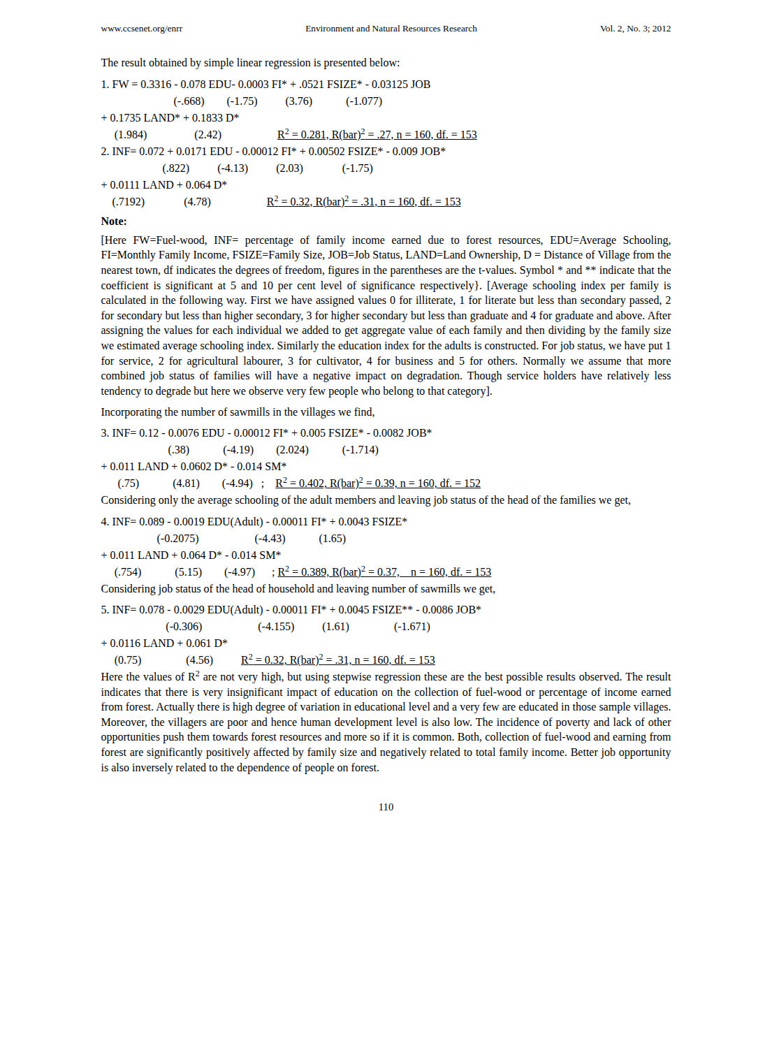www.ccsenet.org/enrr
Environment and Natural Resources Research
Vol. 2, No. 3; 2012
The result obtained by simple linear regression is presented below:
1. FW = 0.3316 - 0.078 EDU- 0.0003 FI* + .0521 FSIZE* - 0.03125 JOB
(-.668) (-1.75) (3.76) (-1.077)
+ 0.1735 LAND* + 0.1833 D*
(1.984) (2.42) R2 = 0.281, R(bar)2 = .27, n = 160, df. = 153
2. INF= 0.072 + 0.0171 EDU - 0.00012 FI* + 0.00502 FSIZE* - 0.009 JOB*
(.822) (-4.13) (2.03) (-1.75)
+ 0.0111 LAND + 0.064 D*
(.7192) (4.78) R2 = 0.32, R(bar)2 = .31, n = 160, df. = 153
Note:
[Here FW=Fuel-wood, INF= percentage of family income earned due to forest resources, EDU=Average Schooling, FI=Monthly Family Income, FSIZE=Family Size, JOB=Job Status, LAND=Land Ownership, D = Distance of Village from the nearest town, df indicates the degrees of freedom, figures in the parentheses are the t-values. Symbol * and ** indicate that the coefficient is significant at 5 and 10 per cent level of significance respectively}. [Average schooling index per family is calculated in the following way. First we have assigned values 0 for illiterate, 1 for literate but less than secondary passed, 2 for secondary but less than higher secondary, 3 for higher secondary but less than graduate and 4 for graduate and above. After assigning the values for each individual we added to get aggregate value of each family and then dividing by the family size we estimated average schooling index. Similarly the education index for the adults is constructed. For job status, we have put 1 for service, 2 for agricultural labourer, 3 for cultivator, 4 for business and 5 for others. Normally we assume that more combined job status of families will have a negative impact on degradation. Though service holders have relatively less tendency to degrade but here we observe very few people who belong to that category].
Incorporating the number of sawmills in the villages we find,
3. INF= 0.12 - 0.0076 EDU - 0.00012 FI* + 0.005 FSIZE* - 0.0082 JOB*
(.38) (-4.19) (2.024) (-1.714)
+ 0.011 LAND + 0.0602 D* - 0.014 SM*
(.75) (4.81) (-4.94) ; R2 = 0.402, R(bar)2 = 0.39, n = 160, df. = 152
Considering only the average schooling of the adult members and leaving job status of the head of the families we get,
4. INF= 0.089 - 0.0019 EDU(Adult) - 0.00011 FI* + 0.0043 FSIZE*
(-0.2075) (-4.43) (1.65)
+ 0.011 LAND + 0.064 D* - 0.014 SM*
(.754) (5.15) (-4.97) ; R2 = 0.389, R(bar)2 = 0.37, n = 160, df. = 153
Considering job status of the head of household and leaving number of sawmills we get,
5. INF= 0.078 - 0.0029 EDU(Adult) - 0.00011 FI* + 0.0045 FSIZE** - 0.0086 JOB*
(-0.306) (-4.155) (1.61) (-1.671)
+ 0.0116 LAND + 0.061 D*
(0.75) (4.56) R2 = 0.32, R(bar)2 = .31, n = 160, df. = 153
Here the values of R2 are not very high, but using stepwise regression these are the best possible results observed. The result indicates that there is very insignificant impact of education on the collection of fuel-wood or percentage of income earned from forest. Actually there is high degree of variation in educational level and a very few are educated in those sample villages. Moreover, the villagers are poor and hence human development level is also low. The incidence of poverty and lack of other opportunities push them towards forest resources and more so if it is common. Both, collection of fuel-wood and earning from forest are significantly positively affected by family size and negatively related to total family income. Better job opportunity is also inversely related to the dependence of people on forest.
110